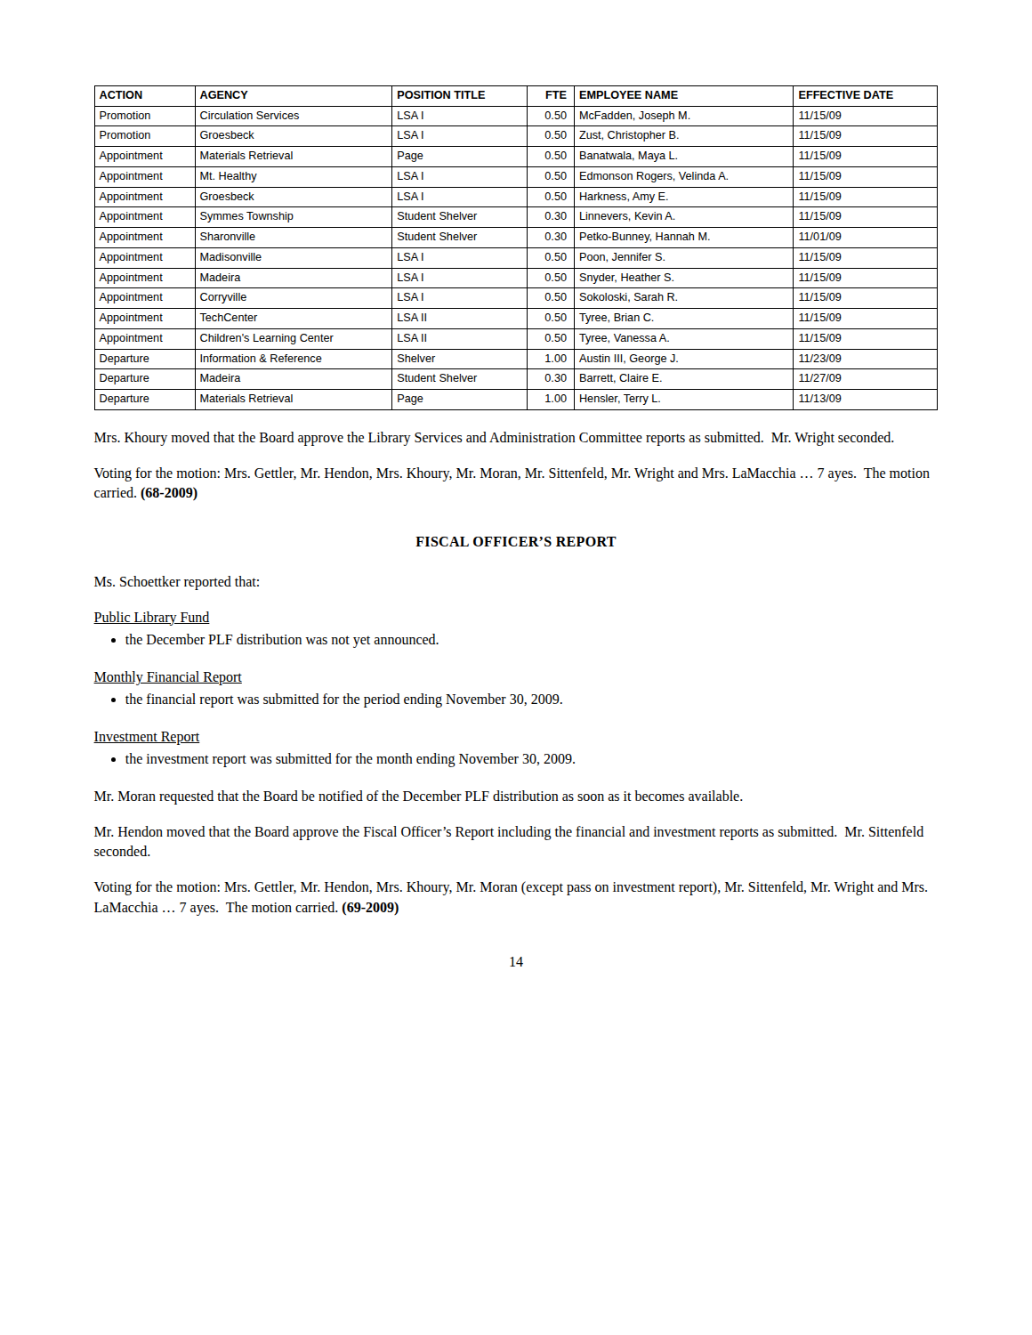| ACTION | AGENCY | POSITION TITLE | FTE | EMPLOYEE NAME | EFFECTIVE DATE |
| --- | --- | --- | --- | --- | --- |
| Promotion | Circulation Services | LSA I | 0.50 | McFadden, Joseph M. | 11/15/09 |
| Promotion | Groesbeck | LSA I | 0.50 | Zust, Christopher B. | 11/15/09 |
| Appointment | Materials Retrieval | Page | 0.50 | Banatwala, Maya L. | 11/15/09 |
| Appointment | Mt. Healthy | LSA I | 0.50 | Edmonson Rogers, Velinda A. | 11/15/09 |
| Appointment | Groesbeck | LSA I | 0.50 | Harkness, Amy E. | 11/15/09 |
| Appointment | Symmes Township | Student Shelver | 0.30 | Linnevers, Kevin A. | 11/15/09 |
| Appointment | Sharonville | Student Shelver | 0.30 | Petko-Bunney, Hannah M. | 11/01/09 |
| Appointment | Madisonville | LSA I | 0.50 | Poon, Jennifer S. | 11/15/09 |
| Appointment | Madeira | LSA I | 0.50 | Snyder, Heather S. | 11/15/09 |
| Appointment | Corryville | LSA I | 0.50 | Sokoloski, Sarah R. | 11/15/09 |
| Appointment | TechCenter | LSA II | 0.50 | Tyree, Brian C. | 11/15/09 |
| Appointment | Children's Learning Center | LSA II | 0.50 | Tyree, Vanessa A. | 11/15/09 |
| Departure | Information & Reference | Shelver | 1.00 | Austin III, George J. | 11/23/09 |
| Departure | Madeira | Student Shelver | 0.30 | Barrett, Claire E. | 11/27/09 |
| Departure | Materials Retrieval | Page | 1.00 | Hensler, Terry L. | 11/13/09 |
Mrs. Khoury moved that the Board approve the Library Services and Administration Committee reports as submitted. Mr. Wright seconded.
Voting for the motion: Mrs. Gettler, Mr. Hendon, Mrs. Khoury, Mr. Moran, Mr. Sittenfeld, Mr. Wright and Mrs. LaMacchia … 7 ayes. The motion carried. (68-2009)
FISCAL OFFICER’S REPORT
Ms. Schoettker reported that:
Public Library Fund
the December PLF distribution was not yet announced.
Monthly Financial Report
the financial report was submitted for the period ending November 30, 2009.
Investment Report
the investment report was submitted for the month ending November 30, 2009.
Mr. Moran requested that the Board be notified of the December PLF distribution as soon as it becomes available.
Mr. Hendon moved that the Board approve the Fiscal Officer’s Report including the financial and investment reports as submitted. Mr. Sittenfeld seconded.
Voting for the motion: Mrs. Gettler, Mr. Hendon, Mrs. Khoury, Mr. Moran (except pass on investment report), Mr. Sittenfeld, Mr. Wright and Mrs. LaMacchia … 7 ayes. The motion carried. (69-2009)
14